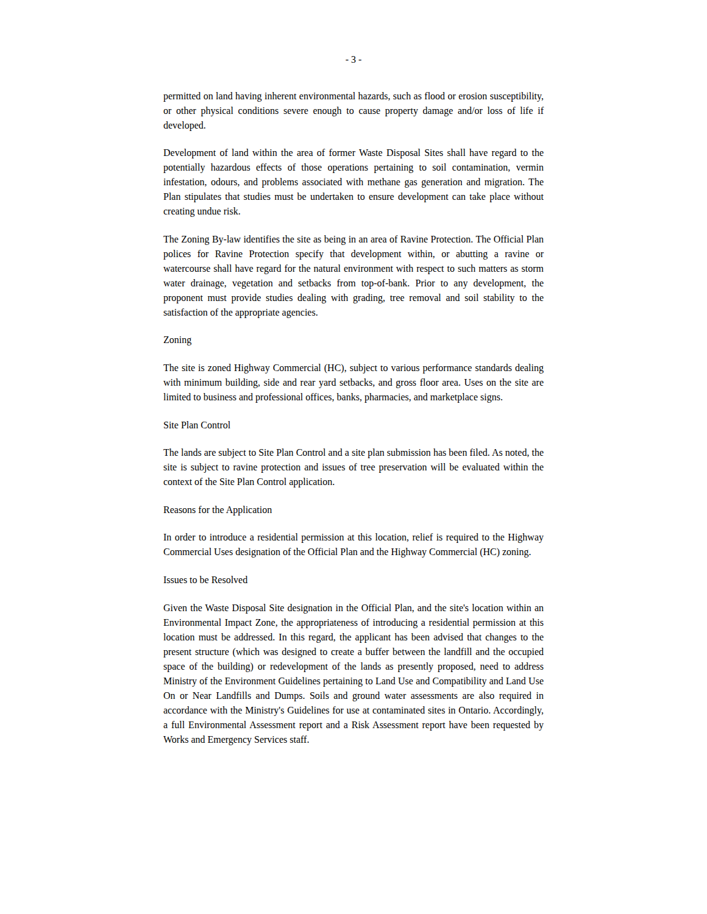- 3 -
permitted on land having inherent environmental hazards, such as flood or erosion susceptibility, or other physical conditions severe enough to cause property damage and/or loss of life if developed.
Development of land within the area of former Waste Disposal Sites shall have regard to the potentially hazardous effects of those operations pertaining to soil contamination, vermin infestation, odours, and problems associated with methane gas generation and migration. The Plan stipulates that studies must be undertaken to ensure development can take place without creating undue risk.
The Zoning By-law identifies the site as being in an area of Ravine Protection. The Official Plan polices for Ravine Protection specify that development within, or abutting a ravine or watercourse shall have regard for the natural environment with respect to such matters as storm water drainage, vegetation and setbacks from top-of-bank. Prior to any development, the proponent must provide studies dealing with grading, tree removal and soil stability to the satisfaction of the appropriate agencies.
Zoning
The site is zoned Highway Commercial (HC), subject to various performance standards dealing with minimum building, side and rear yard setbacks, and gross floor area. Uses on the site are limited to business and professional offices, banks, pharmacies, and marketplace signs.
Site Plan Control
The lands are subject to Site Plan Control and a site plan submission has been filed. As noted, the site is subject to ravine protection and issues of tree preservation will be evaluated within the context of the Site Plan Control application.
Reasons for the Application
In order to introduce a residential permission at this location, relief is required to the Highway Commercial Uses designation of the Official Plan and the Highway Commercial (HC) zoning.
Issues to be Resolved
Given the Waste Disposal Site designation in the Official Plan, and the site's location within an Environmental Impact Zone, the appropriateness of introducing a residential permission at this location must be addressed. In this regard, the applicant has been advised that changes to the present structure (which was designed to create a buffer between the landfill and the occupied space of the building) or redevelopment of the lands as presently proposed, need to address Ministry of the Environment Guidelines pertaining to Land Use and Compatibility and Land Use On or Near Landfills and Dumps. Soils and ground water assessments are also required in accordance with the Ministry's Guidelines for use at contaminated sites in Ontario. Accordingly, a full Environmental Assessment report and a Risk Assessment report have been requested by Works and Emergency Services staff.